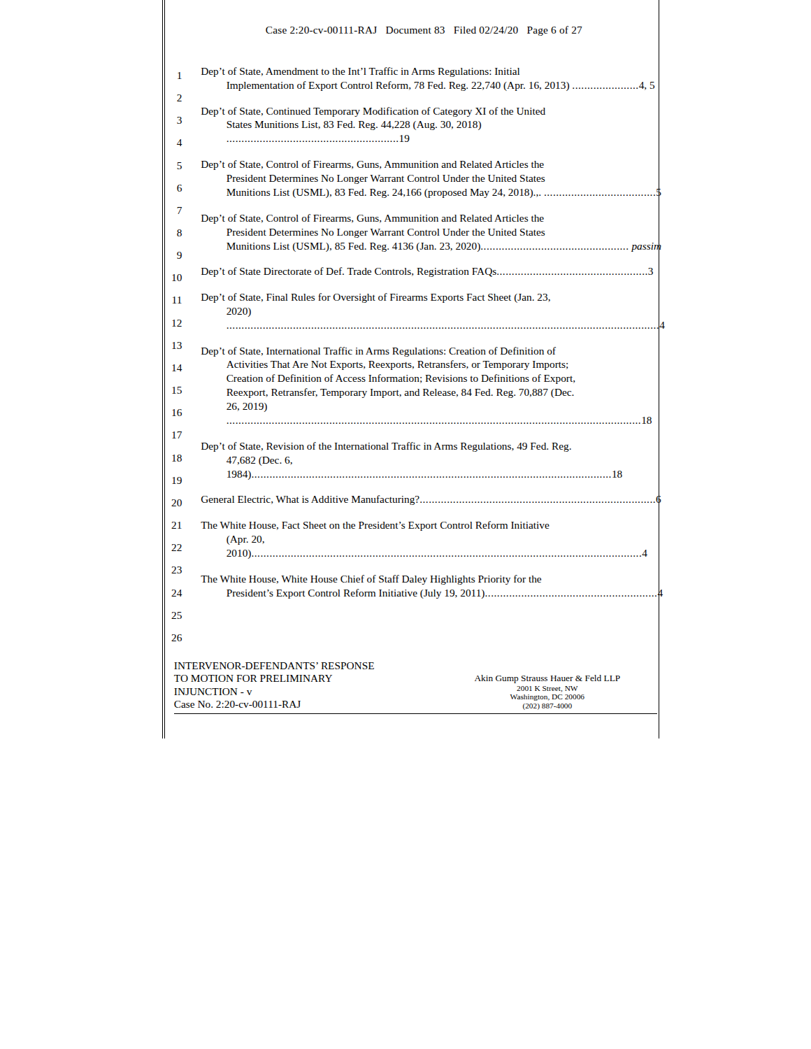Case 2:20-cv-00111-RAJ Document 83 Filed 02/24/20 Page 6 of 27
1
2
3
4
5
6
7
8
9
10
11
12
13
14
15
16
17
18
19
20
21
22
23
24
25
26
Dep’t of State, Amendment to the Int’l Traffic in Arms Regulations: Initial Implementation of Export Control Reform, 78 Fed. Reg. 22,740 (Apr. 16, 2013) ...................... 4, 5
Dep’t of State, Continued Temporary Modification of Category XI of the United States Munitions List, 83 Fed. Reg. 44,228 (Aug. 30, 2018) ......................................................... 19
Dep’t of State, Control of Firearms, Guns, Ammunition and Related Articles the President Determines No Longer Warrant Control Under the United States Munitions List (USML), 83 Fed. Reg. 24,166 (proposed May 24, 2018).,. ..................................... 5
Dep’t of State, Control of Firearms, Guns, Ammunition and Related Articles the President Determines No Longer Warrant Control Under the United States Munitions List (USML), 85 Fed. Reg. 4136 (Jan. 23, 2020)................................................. passim
Dep’t of State Directorate of Def. Trade Controls, Registration FAQs.................................................. 3
Dep’t of State, Final Rules for Oversight of Firearms Exports Fact Sheet (Jan. 23, 2020) ............................................................................................................................................... 4
Dep’t of State, International Traffic in Arms Regulations: Creation of Definition of Activities That Are Not Exports, Reexports, Retransfers, or Temporary Imports; Creation of Definition of Access Information; Revisions to Definitions of Export, Reexport, Retransfer, Temporary Import, and Release, 84 Fed. Reg. 70,887 (Dec. 26, 2019) ......................................................................................................................................... 18
Dep’t of State, Revision of the International Traffic in Arms Regulations, 49 Fed. Reg. 47,682 (Dec. 6, 1984)....................................................................................................................... 18
General Electric, What is Additive Manufacturing?.............................................................................. 6
The White House, Fact Sheet on the President’s Export Control Reform Initiative (Apr. 20, 2010)................................................................................................................................. 4
The White House, White House Chief of Staff Daley Highlights Priority for the President’s Export Control Reform Initiative (July 19, 2011)......................................................... 4
INTERVENOR-DEFENDANTS’ RESPONSE TO MOTION FOR PRELIMINARY INJUNCTION - v Case No. 2:20-cv-00111-RAJ
Akin Gump Strauss Hauer & Feld LLP
2001 K Street, NW
Washington, DC 20006
(202) 887-4000